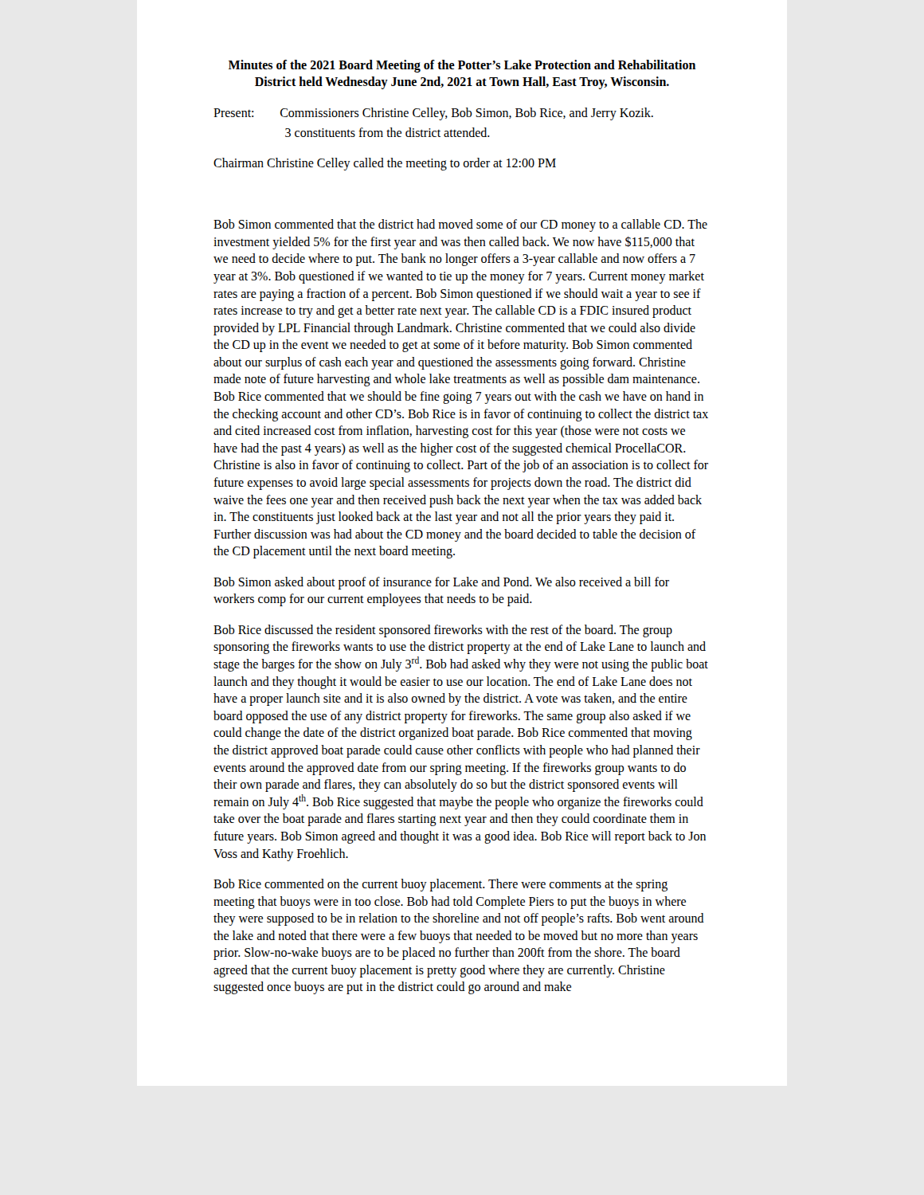Minutes of the 2021 Board Meeting of the Potter’s Lake Protection and Rehabilitation District held Wednesday June 2nd, 2021 at Town Hall, East Troy, Wisconsin.
Present: Commissioners Christine Celley, Bob Simon, Bob Rice, and Jerry Kozik.
3 constituents from the district attended.
Chairman Christine Celley called the meeting to order at 12:00 PM
Bob Simon commented that the district had moved some of our CD money to a callable CD. The investment yielded 5% for the first year and was then called back. We now have $115,000 that we need to decide where to put. The bank no longer offers a 3-year callable and now offers a 7 year at 3%. Bob questioned if we wanted to tie up the money for 7 years. Current money market rates are paying a fraction of a percent. Bob Simon questioned if we should wait a year to see if rates increase to try and get a better rate next year. The callable CD is a FDIC insured product provided by LPL Financial through Landmark. Christine commented that we could also divide the CD up in the event we needed to get at some of it before maturity. Bob Simon commented about our surplus of cash each year and questioned the assessments going forward. Christine made note of future harvesting and whole lake treatments as well as possible dam maintenance. Bob Rice commented that we should be fine going 7 years out with the cash we have on hand in the checking account and other CD’s. Bob Rice is in favor of continuing to collect the district tax and cited increased cost from inflation, harvesting cost for this year (those were not costs we have had the past 4 years) as well as the higher cost of the suggested chemical ProcellaCOR. Christine is also in favor of continuing to collect. Part of the job of an association is to collect for future expenses to avoid large special assessments for projects down the road. The district did waive the fees one year and then received push back the next year when the tax was added back in. The constituents just looked back at the last year and not all the prior years they paid it. Further discussion was had about the CD money and the board decided to table the decision of the CD placement until the next board meeting.
Bob Simon asked about proof of insurance for Lake and Pond. We also received a bill for workers comp for our current employees that needs to be paid.
Bob Rice discussed the resident sponsored fireworks with the rest of the board. The group sponsoring the fireworks wants to use the district property at the end of Lake Lane to launch and stage the barges for the show on July 3rd. Bob had asked why they were not using the public boat launch and they thought it would be easier to use our location. The end of Lake Lane does not have a proper launch site and it is also owned by the district. A vote was taken, and the entire board opposed the use of any district property for fireworks. The same group also asked if we could change the date of the district organized boat parade. Bob Rice commented that moving the district approved boat parade could cause other conflicts with people who had planned their events around the approved date from our spring meeting. If the fireworks group wants to do their own parade and flares, they can absolutely do so but the district sponsored events will remain on July 4th. Bob Rice suggested that maybe the people who organize the fireworks could take over the boat parade and flares starting next year and then they could coordinate them in future years. Bob Simon agreed and thought it was a good idea. Bob Rice will report back to Jon Voss and Kathy Froehlich.
Bob Rice commented on the current buoy placement. There were comments at the spring meeting that buoys were in too close. Bob had told Complete Piers to put the buoys in where they were supposed to be in relation to the shoreline and not off people’s rafts. Bob went around the lake and noted that there were a few buoys that needed to be moved but no more than years prior. Slow-no-wake buoys are to be placed no further than 200ft from the shore. The board agreed that the current buoy placement is pretty good where they are currently. Christine suggested once buoys are put in the district could go around and make